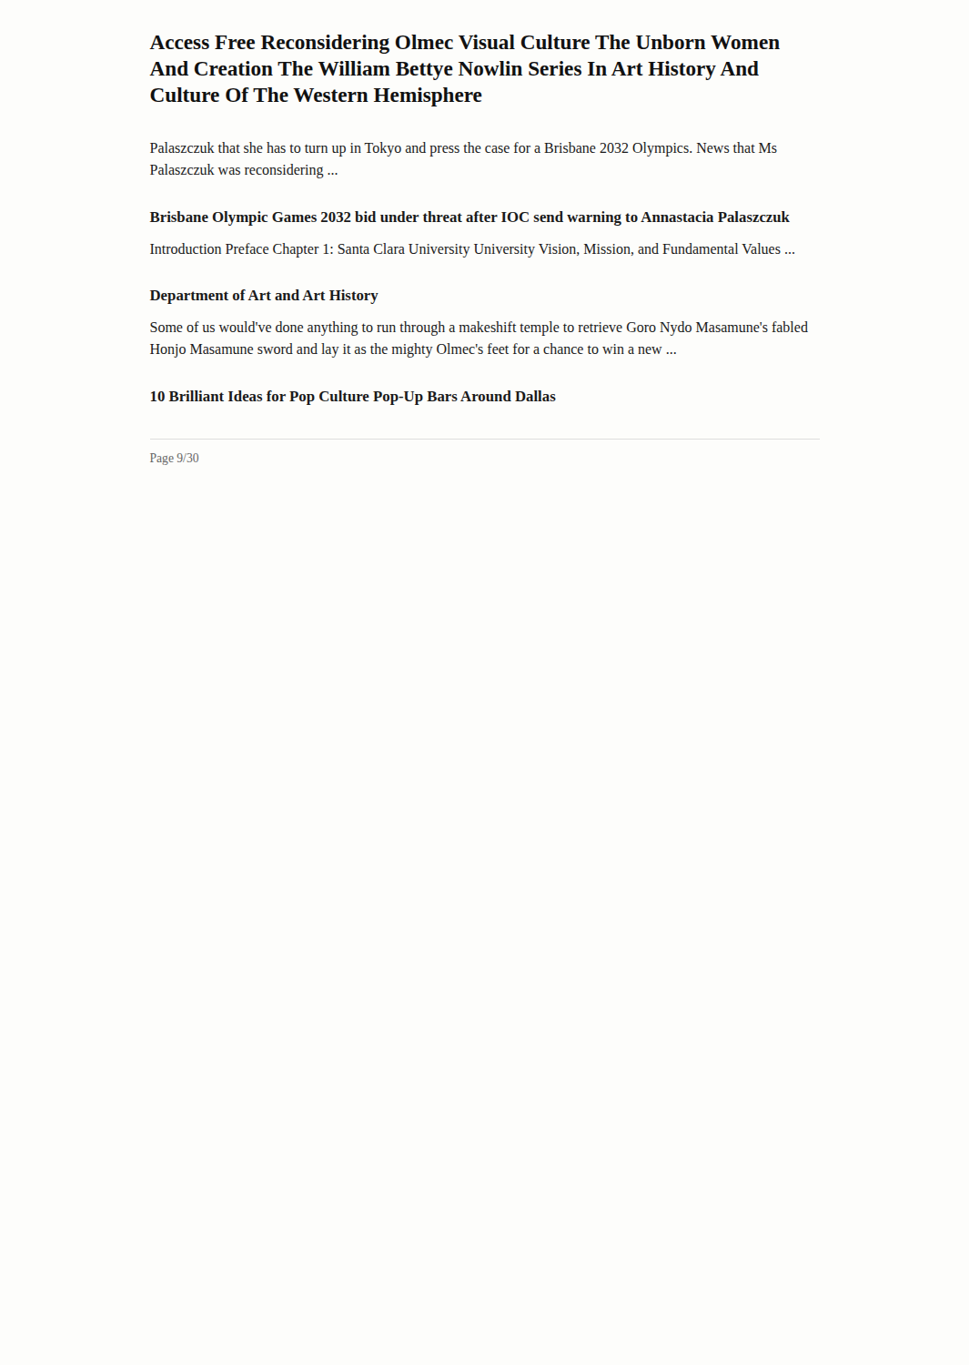Access Free Reconsidering Olmec Visual Culture The Unborn Women And Creation The William Bettye Nowlin Series In Art History And Culture Of The Western Hemisphere
Palaszczuk that she has to turn up in Tokyo and press the case for a Brisbane 2032 Olympics. News that Ms Palaszczuk was reconsidering ...
Brisbane Olympic Games 2032 bid under threat after IOC send warning to Annastacia Palaszczuk
Introduction Preface Chapter 1: Santa Clara University University Vision, Mission, and Fundamental Values ...
Department of Art and Art History
Some of us would've done anything to run through a makeshift temple to retrieve Goro Nydo Masamune's fabled Honjo Masamune sword and lay it as the mighty Olmec's feet for a chance to win a new ...
10 Brilliant Ideas for Pop Culture Pop-Up Bars Around Dallas
Page 9/30